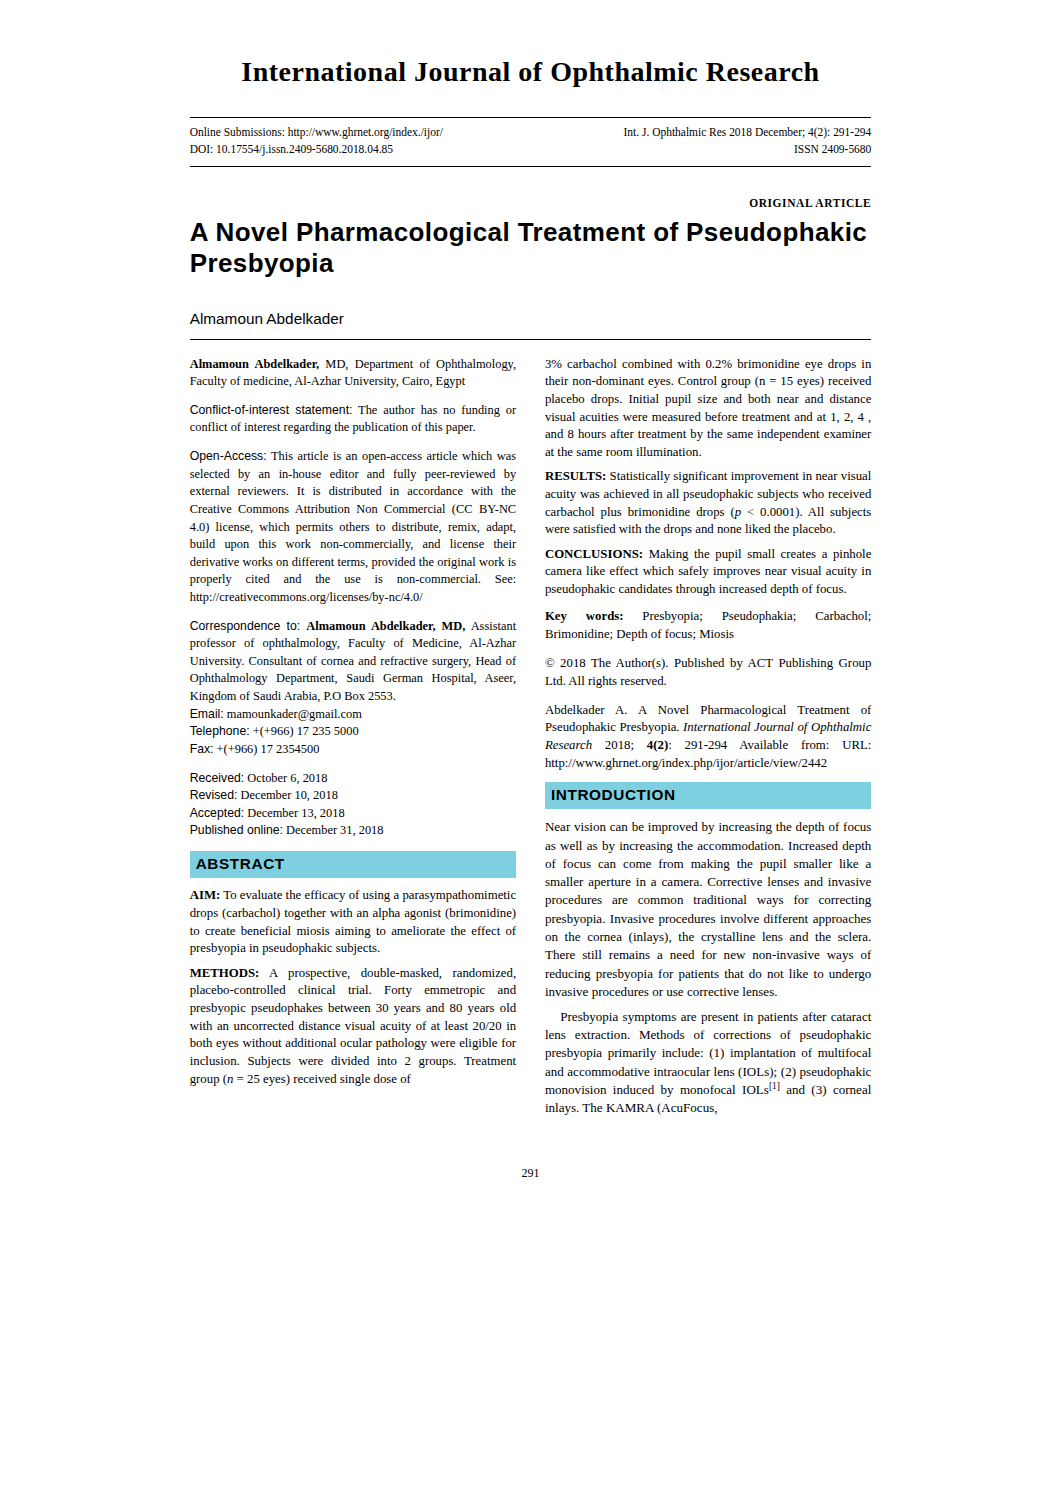International Journal of Ophthalmic Research
Online Submissions: http://www.ghrnet.org/index./ijor/
DOI: 10.17554/j.issn.2409-5680.2018.04.85
Int. J. Ophthalmic Res 2018 December; 4(2): 291-294
ISSN 2409-5680
ORIGINAL ARTICLE
A Novel Pharmacological Treatment of Pseudophakic Presbyopia
Almamoun Abdelkader
Almamoun Abdelkader, MD, Department of Ophthalmology, Faculty of medicine, Al-Azhar University, Cairo, Egypt
Conflict-of-interest statement: The author has no funding or conflict of interest regarding the publication of this paper.
Open-Access: This article is an open-access article which was selected by an in-house editor and fully peer-reviewed by external reviewers. It is distributed in accordance with the Creative Commons Attribution Non Commercial (CC BY-NC 4.0) license, which permits others to distribute, remix, adapt, build upon this work non-commercially, and license their derivative works on different terms, provided the original work is properly cited and the use is non-commercial. See: http://creativecommons.org/licenses/by-nc/4.0/
Correspondence to: Almamoun Abdelkader, MD, Assistant professor of ophthalmology, Faculty of Medicine, Al-Azhar University. Consultant of cornea and refractive surgery, Head of Ophthalmology Department, Saudi German Hospital, Aseer, Kingdom of Saudi Arabia, P.O Box 2553.
Email: mamounkader@gmail.com
Telephone: +(+966) 17 235 5000
Fax: +(+966) 17 2354500
Received: October 6, 2018
Revised: December 10, 2018
Accepted: December 13, 2018
Published online: December 31, 2018
ABSTRACT
AIM: To evaluate the efficacy of using a parasympathomimetic drops (carbachol) together with an alpha agonist (brimonidine) to create beneficial miosis aiming to ameliorate the effect of presbyopia in pseudophakic subjects.
METHODS: A prospective, double-masked, randomized, placebo-controlled clinical trial. Forty emmetropic and presbyopic pseudophakes between 30 years and 80 years old with an uncorrected distance visual acuity of at least 20/20 in both eyes without additional ocular pathology were eligible for inclusion. Subjects were divided into 2 groups. Treatment group (n = 25 eyes) received single dose of
3% carbachol combined with 0.2% brimonidine eye drops in their non-dominant eyes. Control group (n = 15 eyes) received placebo drops. Initial pupil size and both near and distance visual acuities were measured before treatment and at 1, 2, 4 , and 8 hours after treatment by the same independent examiner at the same room illumination.
RESULTS: Statistically significant improvement in near visual acuity was achieved in all pseudophakic subjects who received carbachol plus brimonidine drops (p < 0.0001). All subjects were satisfied with the drops and none liked the placebo.
CONCLUSIONS: Making the pupil small creates a pinhole camera like effect which safely improves near visual acuity in pseudophakic candidates through increased depth of focus.
Key words: Presbyopia; Pseudophakia; Carbachol; Brimonidine; Depth of focus; Miosis
© 2018 The Author(s). Published by ACT Publishing Group Ltd. All rights reserved.
Abdelkader A. A Novel Pharmacological Treatment of Pseudophakic Presbyopia. International Journal of Ophthalmic Research 2018; 4(2): 291-294 Available from: URL: http://www.ghrnet.org/index.php/ijor/article/view/2442
INTRODUCTION
Near vision can be improved by increasing the depth of focus as well as by increasing the accommodation. Increased depth of focus can come from making the pupil smaller like a smaller aperture in a camera. Corrective lenses and invasive procedures are common traditional ways for correcting presbyopia. Invasive procedures involve different approaches on the cornea (inlays), the crystalline lens and the sclera. There still remains a need for new non-invasive ways of reducing presbyopia for patients that do not like to undergo invasive procedures or use corrective lenses.
Presbyopia symptoms are present in patients after cataract lens extraction. Methods of corrections of pseudophakic presbyopia primarily include: (1) implantation of multifocal and accommodative intraocular lens (IOLs); (2) pseudophakic monovision induced by monofocal IOLs[1] and (3) corneal inlays. The KAMRA (AcuFocus,
291